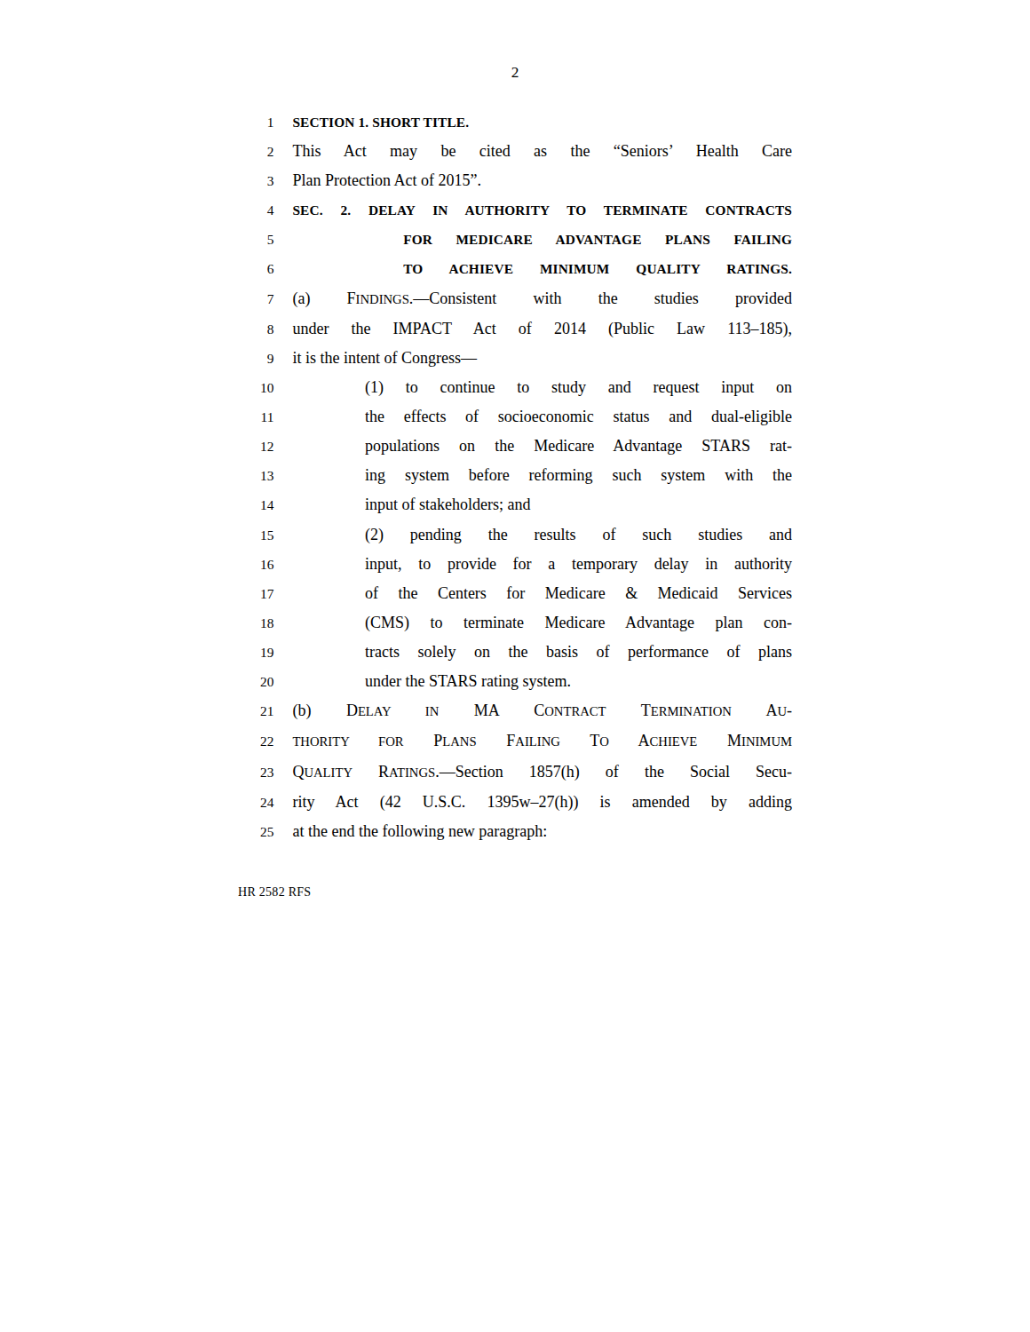2
1
SECTION 1. SHORT TITLE.
2
This Act may be cited as the “Seniors’ Health Care
3
Plan Protection Act of 2015”.
4
SEC. 2. DELAY IN AUTHORITY TO TERMINATE CONTRACTS
5
FOR MEDICARE ADVANTAGE PLANS FAILING
6
TO ACHIEVE MINIMUM QUALITY RATINGS.
7
(a) FINDINGS.—Consistent with the studies provided
8
under the IMPACT Act of 2014 (Public Law 113–185),
9
it is the intent of Congress—
10
(1) to continue to study and request input on
11
the effects of socioeconomic status and dual-eligible
12
populations on the Medicare Advantage STARS rat-
13
ing system before reforming such system with the
14
input of stakeholders; and
15
(2) pending the results of such studies and
16
input, to provide for a temporary delay in authority
17
of the Centers for Medicare & Medicaid Services
18
(CMS) to terminate Medicare Advantage plan con-
19
tracts solely on the basis of performance of plans
20
under the STARS rating system.
21
(b) DELAY IN MA CONTRACT TERMINATION AU-
22
THORITY FOR PLANS FAILING TO ACHIEVE MINIMUM
23
QUALITY RATINGS.—Section 1857(h) of the Social Secu-
24
rity Act (42 U.S.C. 1395w–27(h)) is amended by adding
25
at the end the following new paragraph:
HR 2582 RFS